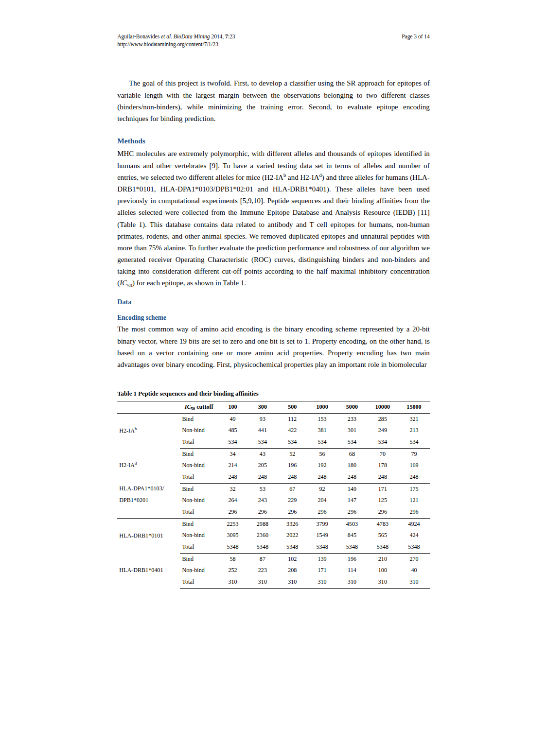Aguilar-Bonavides et al. BioData Mining 2014, 7:23
http://www.biodatamining.org/content/7/1/23
Page 3 of 14
The goal of this project is twofold. First, to develop a classifier using the SR approach for epitopes of variable length with the largest margin between the observations belonging to two different classes (binders/non-binders), while minimizing the training error. Second, to evaluate epitope encoding techniques for binding prediction.
Methods
MHC molecules are extremely polymorphic, with different alleles and thousands of epitopes identified in humans and other vertebrates [9]. To have a varied testing data set in terms of alleles and number of entries, we selected two different alleles for mice (H2-IAb and H2-IAd) and three alleles for humans (HLA-DRB1*0101, HLA-DPA1*0103/DPB1*02:01 and HLA-DRB1*0401). These alleles have been used previously in computational experiments [5,9,10]. Peptide sequences and their binding affinities from the alleles selected were collected from the Immune Epitope Database and Analysis Resource (IEDB) [11] (Table 1). This database contains data related to antibody and T cell epitopes for humans, non-human primates, rodents, and other animal species. We removed duplicated epitopes and unnatural peptides with more than 75% alanine. To further evaluate the prediction performance and robustness of our algorithm we generated receiver Operating Characteristic (ROC) curves, distinguishing binders and non-binders and taking into consideration different cut-off points according to the half maximal inhibitory concentration (IC50) for each epitope, as shown in Table 1.
Data
Encoding scheme
The most common way of amino acid encoding is the binary encoding scheme represented by a 20-bit binary vector, where 19 bits are set to zero and one bit is set to 1. Property encoding, on the other hand, is based on a vector containing one or more amino acid properties. Property encoding has two main advantages over binary encoding. First, physicochemical properties play an important role in biomolecular
Table 1 Peptide sequences and their binding affinities
| | IC 50 cuttoff | 100 | 300 | 500 | 1000 | 5000 | 10000 | 15000 |
| --- | --- | --- | --- | --- | --- | --- | --- | --- |
| H2-IA b | Bind | 49 | 93 | 112 | 153 | 233 | 285 | 321 |
| Non-bind | 485 | 441 | 422 | 381 | 301 | 249 | 213 |
| Total | 534 | 534 | 534 | 534 | 534 | 534 | 534 |
| H2-IA d | Bind | 34 | 43 | 52 | 56 | 68 | 70 | 79 |
| Non-bind | 214 | 205 | 196 | 192 | 180 | 178 | 169 |
| Total | 248 | 248 | 248 | 248 | 248 | 248 | 248 |
| HLA-DPA1*0103/ | Bind | 32 | 53 | 67 | 92 | 149 | 171 | 175 |
| DPB1*0201 | Non-bind | 264 | 243 | 229 | 204 | 147 | 125 | 121 |
| | Total | 296 | 296 | 296 | 296 | 296 | 296 | 296 |
| HLA-DRB1*0101 | Bind | 2253 | 2988 | 3326 | 3799 | 4503 | 4783 | 4924 |
| Non-bind | 3095 | 2360 | 2022 | 1549 | 845 | 565 | 424 |
| Total | 5348 | 5348 | 5348 | 5348 | 5348 | 5348 | 5348 |
| HLA-DRB1*0401 | Bind | 58 | 87 | 102 | 139 | 196 | 210 | 270 |
| Non-bind | 252 | 223 | 208 | 171 | 114 | 100 | 40 |
| Total | 310 | 310 | 310 | 310 | 310 | 310 | 310 |